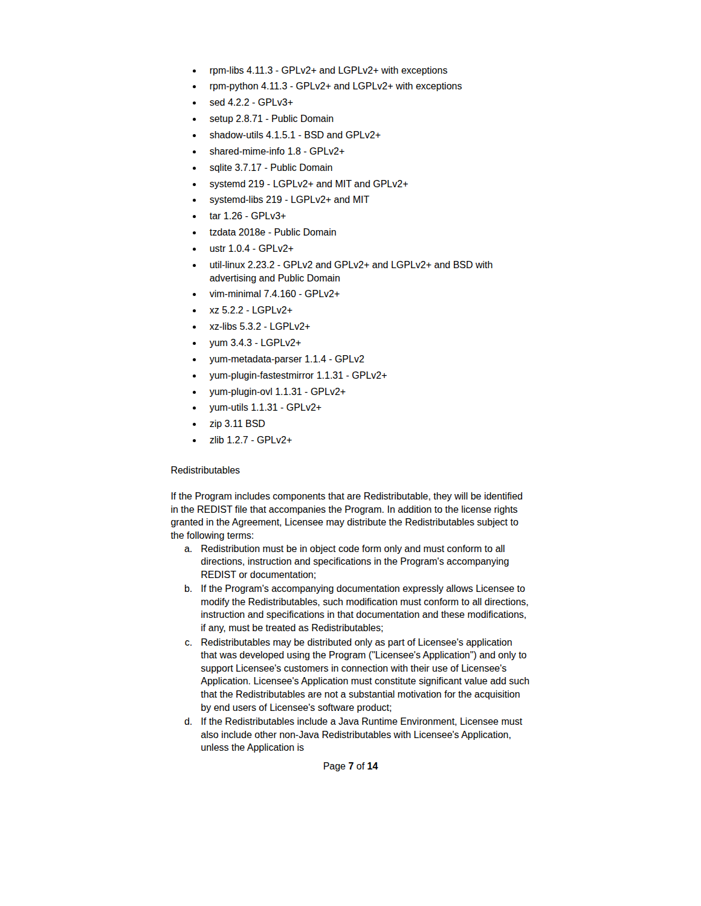rpm-libs 4.11.3 - GPLv2+ and LGPLv2+ with exceptions
rpm-python 4.11.3 - GPLv2+ and LGPLv2+ with exceptions
sed 4.2.2 - GPLv3+
setup 2.8.71 - Public Domain
shadow-utils 4.1.5.1 - BSD and GPLv2+
shared-mime-info 1.8 - GPLv2+
sqlite 3.7.17 - Public Domain
systemd 219 - LGPLv2+ and MIT and GPLv2+
systemd-libs 219 - LGPLv2+ and MIT
tar 1.26 - GPLv3+
tzdata 2018e - Public Domain
ustr 1.0.4 - GPLv2+
util-linux 2.23.2 - GPLv2 and GPLv2+ and LGPLv2+ and BSD with advertising and Public Domain
vim-minimal 7.4.160 - GPLv2+
xz 5.2.2 - LGPLv2+
xz-libs 5.3.2 - LGPLv2+
yum 3.4.3 - LGPLv2+
yum-metadata-parser 1.1.4 - GPLv2
yum-plugin-fastestmirror 1.1.31 - GPLv2+
yum-plugin-ovl 1.1.31 - GPLv2+
yum-utils 1.1.31 - GPLv2+
zip 3.11 BSD
zlib 1.2.7 - GPLv2+
Redistributables
If the Program includes components that are Redistributable, they will be identified in the REDIST file that accompanies the Program. In addition to the license rights granted in the Agreement, Licensee may distribute the Redistributables subject to the following terms:
Redistribution must be in object code form only and must conform to all directions, instruction and specifications in the Program's accompanying REDIST or documentation;
If the Program's accompanying documentation expressly allows Licensee to modify the Redistributables, such modification must conform to all directions, instruction and specifications in that documentation and these modifications, if any, must be treated as Redistributables;
Redistributables may be distributed only as part of Licensee's application that was developed using the Program ("Licensee's Application") and only to support Licensee's customers in connection with their use of Licensee's Application. Licensee's Application must constitute significant value add such that the Redistributables are not a substantial motivation for the acquisition by end users of Licensee's software product;
If the Redistributables include a Java Runtime Environment, Licensee must also include other non-Java Redistributables with Licensee's Application, unless the Application is
Page 7 of 14